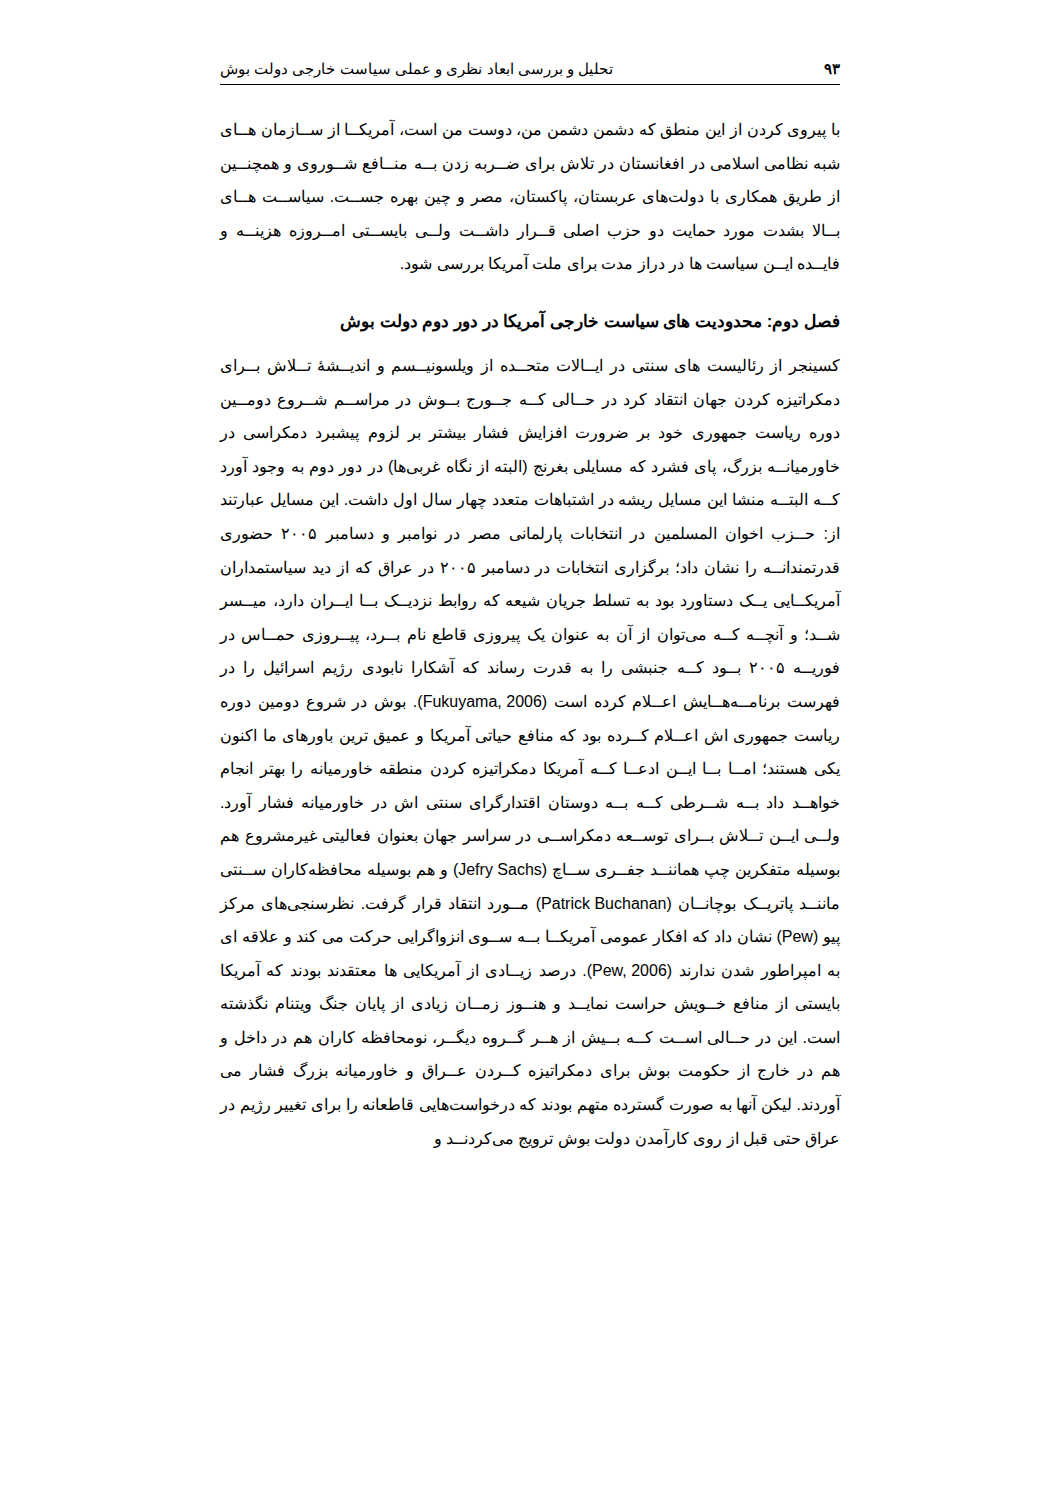۹۳ تحلیل و بررسی ابعاد نظری و عملی سیاست خارجی دولت بوش
با پیروی کردن از این منطق که دشمن دشمن من، دوست من است، آمریکــا از ســازمان هــای شبه نظامی اسلامی در افغانستان در تلاش برای ضــربه زدن بــه منــافع شــوروی و همچنــین از طریق همکاری با دولت‌های عربستان، پاکستان، مصر و چین بهره جســت. سیاســت هــای بــالا بشدت مورد حمایت دو حزب اصلی قــرار داشــت ولــی بایســتی امــروزه هزینــه و فایــده ایــن سیاست ها در دراز مدت برای ملت آمریکا بررسی شود.
فصل دوم: محدودیت های سیاست خارجی آمریکا در دور دوم دولت بوش
کسینجر از رئالیست های سنتی در ایــالات متحــده از ویلسونیــسم و اندیــشۀ تــلاش بــرای دمکراتیزه کردن جهان انتقاد کرد در حــالی کــه جــورج بــوش در مراســم شــروع دومــین دوره ریاست جمهوری خود بر ضرورت افزایش فشار بیشتر بر لزوم پیشبرد دمکراسی در خاورمیانــه بزرگ، پای فشرد که مسایلی بغرنج (البته از نگاه غربی‌ها) در دور دوم به وجود آورد کــه البتــه منشا این مسایل ریشه در اشتباهات متعدد چهار سال اول داشت. این مسایل عبارتند از: حــزب اخوان المسلمین در انتخابات پارلمانی مصر در نوامبر و دسامبر ۲۰۰۵ حضوری قدرتمندانــه را نشان داد؛ برگزاری انتخابات در دسامبر ۲۰۰۵ در عراق که از دید سیاستمداران آمریکــایی یــک دستاورد بود به تسلط جریان شیعه که روابط نزدیــک بــا ایــران دارد، میــسر شــد؛ و آنچــه کــه می‌توان از آن به عنوان یک پیروزی قاطع نام بــرد، پیــروزی حمــاس در فوریــه ۲۰۰۵ بــود کــه جنبشی را به قدرت رساند که آشکارا نابودی رژیم اسرائیل را در فهرست برنامــه‌هــایش اعــلام کرده است (Fukuyama, 2006). بوش در شروع دومین دوره ریاست جمهوری اش اعــلام کــرده بود که منافع حیاتی آمریکا و عمیق ترین باورهای ما اکنون یکی هستند؛ امــا بــا ایــن ادعــا کــه آمریکا دمکراتیزه کردن منطقه خاورمیانه را بهتر انجام خواهــد داد بــه شــرطی کــه بــه دوستان اقتدارگرای سنتی اش در خاورمیانه فشار آورد. ولــی ایــن تــلاش بــرای توســعه دمکراســی در سراسر جهان بعنوان فعالیتی غیرمشروع هم بوسیله متفکرین چپ هماننــد جفــری ســاچ (Jefry Sachs) و هم بوسیله محافظه‌کاران ســنتی ماننــد پاتریــک بوچانــان (Patrick Buchanan) مــورد انتقاد قرار گرفت. نظرسنجی‌های مرکز پیو (Pew) نشان داد که افکار عمومی آمریکــا بــه ســوی انزواگرایی حرکت می کند و علاقه ای به امپراطور شدن ندارند (Pew, 2006). درصد زیــادی از آمریکایی ها معتقدند بودند که آمریکا بایستی از منافع خــویش حراست نمایــد و هنــوز زمــان زیادی از پایان جنگ ویتنام نگذشته است. این در حــالی اســت کــه بــیش از هــر گــروه دیگــر، نومحافظه کاران هم در داخل و هم در خارج از حکومت بوش برای دمکراتیزه کــردن عــراق و خاورمیانه بزرگ فشار می آوردند. لیکن آنها به صورت گسترده متهم بودند که درخواست‌هایی قاطعانه را برای تغییر رژیم در عراق حتی قبل از روی کارآمدن دولت بوش ترویج می‌کردنــد و